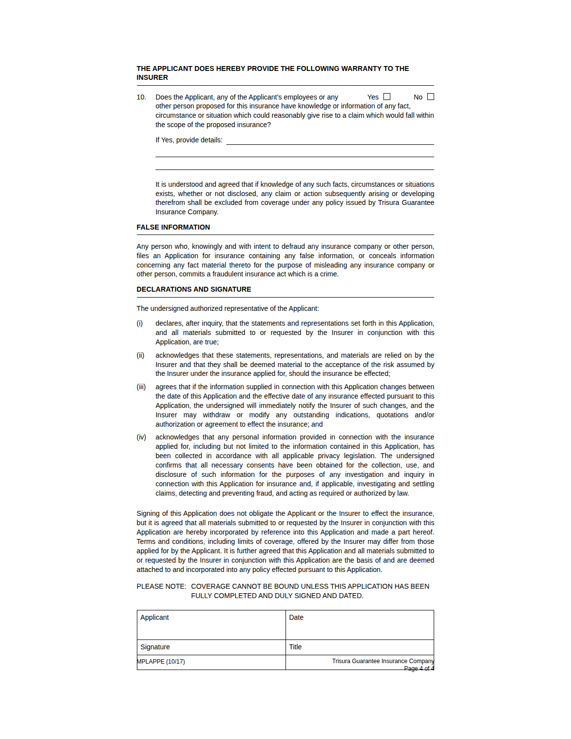THE APPLICANT DOES HEREBY PROVIDE THE FOLLOWING WARRANTY TO THE INSURER
10.
Yes No Does the Applicant, any of the Applicant’s employees or any other person proposed for this insurance have knowledge or information of any fact, circumstance or situation which could reasonably give rise to a claim which would fall within the scope of the proposed insurance?
If Yes, provide details:
It is understood and agreed that if knowledge of any such facts, circumstances or situations exists, whether or not disclosed, any claim or action subsequently arising or developing therefrom shall be excluded from coverage under any policy issued by Trisura Guarantee Insurance Company.
FALSE INFORMATION
Any person who, knowingly and with intent to defraud any insurance company or other person, files an Application for insurance containing any false information, or conceals information concerning any fact material thereto for the purpose of misleading any insurance company or other person, commits a fraudulent insurance act which is a crime.
DECLARATIONS AND SIGNATURE
The undersigned authorized representative of the Applicant:
(i) declares, after inquiry, that the statements and representations set forth in this Application, and all materials submitted to or requested by the Insurer in conjunction with this Application, are true;
(ii) acknowledges that these statements, representations, and materials are relied on by the Insurer and that they shall be deemed material to the acceptance of the risk assumed by the Insurer under the insurance applied for, should the insurance be effected;
(iii) agrees that if the information supplied in connection with this Application changes between the date of this Application and the effective date of any insurance effected pursuant to this Application, the undersigned will immediately notify the Insurer of such changes, and the Insurer may withdraw or modify any outstanding indications, quotations and/or authorization or agreement to effect the insurance; and
(iv) acknowledges that any personal information provided in connection with the insurance applied for, including but not limited to the information contained in this Application, has been collected in accordance with all applicable privacy legislation. The undersigned confirms that all necessary consents have been obtained for the collection, use, and disclosure of such information for the purposes of any investigation and inquiry in connection with this Application for insurance and, if applicable, investigating and settling claims, detecting and preventing fraud, and acting as required or authorized by law.
Signing of this Application does not obligate the Applicant or the Insurer to effect the insurance, but it is agreed that all materials submitted to or requested by the Insurer in conjunction with this Application are hereby incorporated by reference into this Application and made a part hereof. Terms and conditions, including limits of coverage, offered by the Insurer may differ from those applied for by the Applicant. It is further agreed that this Application and all materials submitted to or requested by the Insurer in conjunction with this Application are the basis of and are deemed attached to and incorporated into any policy effected pursuant to this Application.
PLEASE NOTE: COVERAGE CANNOT BE BOUND UNLESS THIS APPLICATION HAS BEEN FULLY COMPLETED AND DULY SIGNED AND DATED.
| Applicant | Date |
| Signature | Title |
MPLAPPE (10/17)
Trisura Guarantee Insurance Company
Page 4 of 4